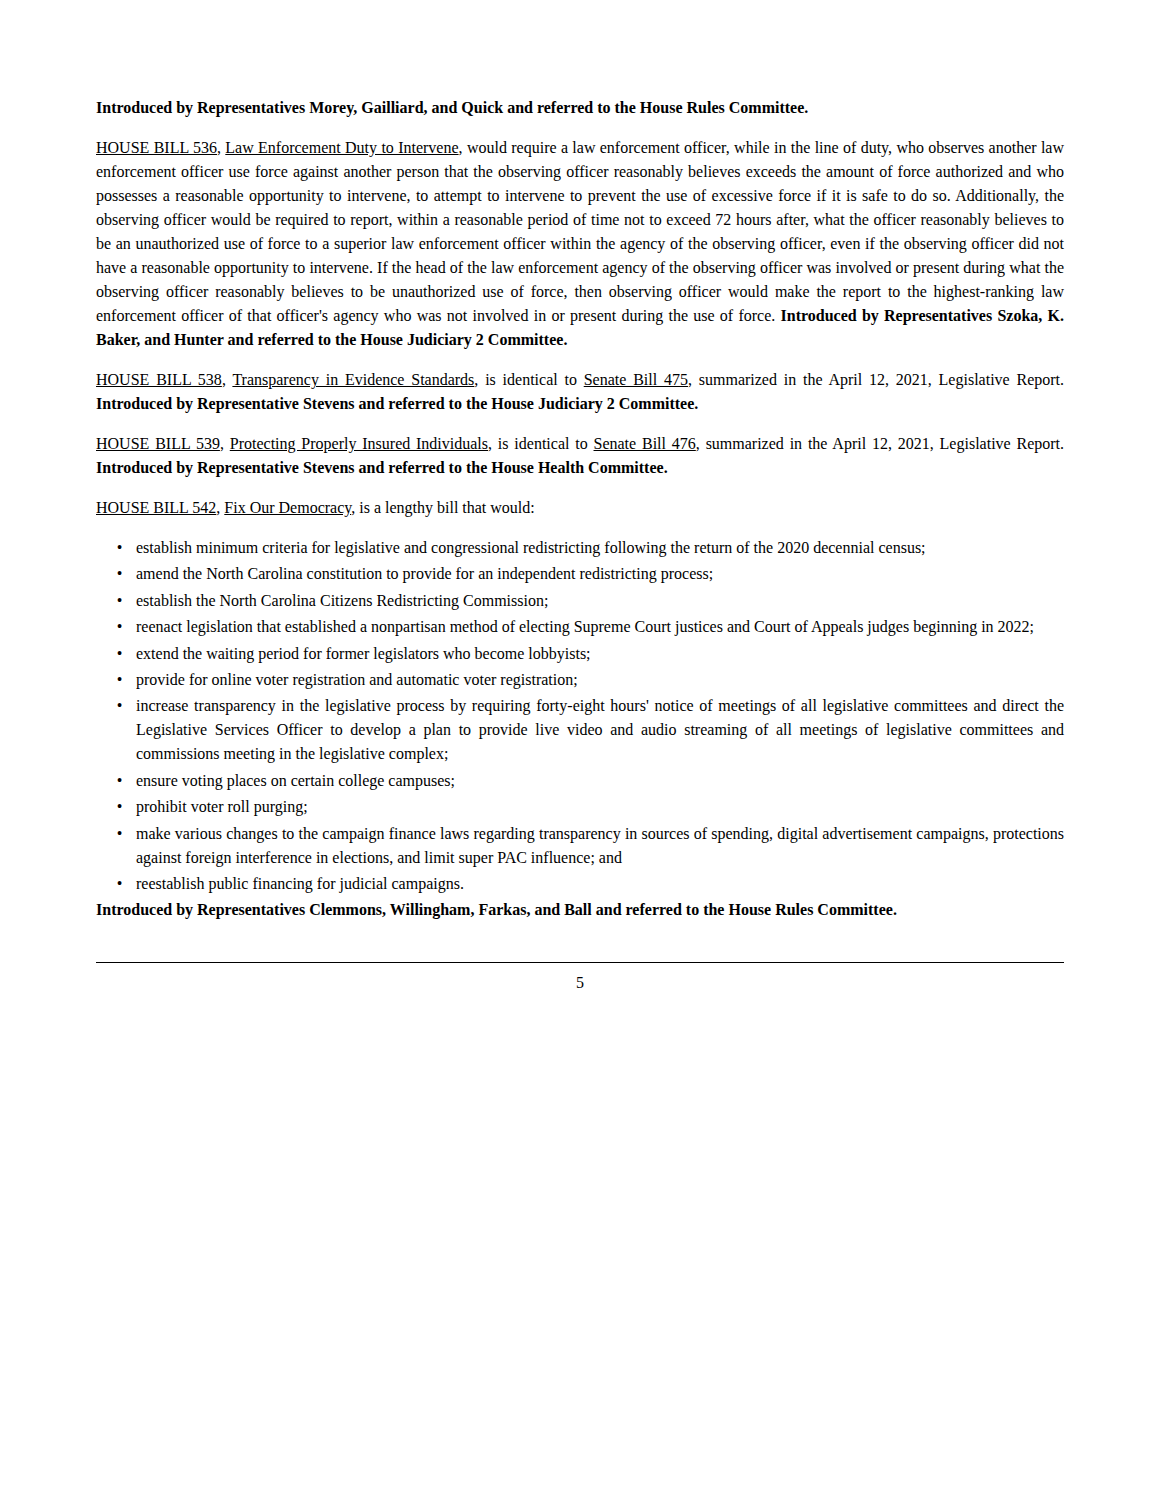Introduced by Representatives Morey, Gailliard, and Quick and referred to the House Rules Committee.
HOUSE BILL 536, Law Enforcement Duty to Intervene, would require a law enforcement officer, while in the line of duty, who observes another law enforcement officer use force against another person that the observing officer reasonably believes exceeds the amount of force authorized and who possesses a reasonable opportunity to intervene, to attempt to intervene to prevent the use of excessive force if it is safe to do so. Additionally, the observing officer would be required to report, within a reasonable period of time not to exceed 72 hours after, what the officer reasonably believes to be an unauthorized use of force to a superior law enforcement officer within the agency of the observing officer, even if the observing officer did not have a reasonable opportunity to intervene. If the head of the law enforcement agency of the observing officer was involved or present during what the observing officer reasonably believes to be unauthorized use of force, then observing officer would make the report to the highest-ranking law enforcement officer of that officer's agency who was not involved in or present during the use of force. Introduced by Representatives Szoka, K. Baker, and Hunter and referred to the House Judiciary 2 Committee.
HOUSE BILL 538, Transparency in Evidence Standards, is identical to Senate Bill 475, summarized in the April 12, 2021, Legislative Report. Introduced by Representative Stevens and referred to the House Judiciary 2 Committee.
HOUSE BILL 539, Protecting Properly Insured Individuals, is identical to Senate Bill 476, summarized in the April 12, 2021, Legislative Report. Introduced by Representative Stevens and referred to the House Health Committee.
HOUSE BILL 542, Fix Our Democracy, is a lengthy bill that would:
establish minimum criteria for legislative and congressional redistricting following the return of the 2020 decennial census;
amend the North Carolina constitution to provide for an independent redistricting process;
establish the North Carolina Citizens Redistricting Commission;
reenact legislation that established a nonpartisan method of electing Supreme Court justices and Court of Appeals judges beginning in 2022;
extend the waiting period for former legislators who become lobbyists;
provide for online voter registration and automatic voter registration;
increase transparency in the legislative process by requiring forty-eight hours' notice of meetings of all legislative committees and direct the Legislative Services Officer to develop a plan to provide live video and audio streaming of all meetings of legislative committees and commissions meeting in the legislative complex;
ensure voting places on certain college campuses;
prohibit voter roll purging;
make various changes to the campaign finance laws regarding transparency in sources of spending, digital advertisement campaigns, protections against foreign interference in elections, and limit super PAC influence; and
reestablish public financing for judicial campaigns.
Introduced by Representatives Clemmons, Willingham, Farkas, and Ball and referred to the House Rules Committee.
5